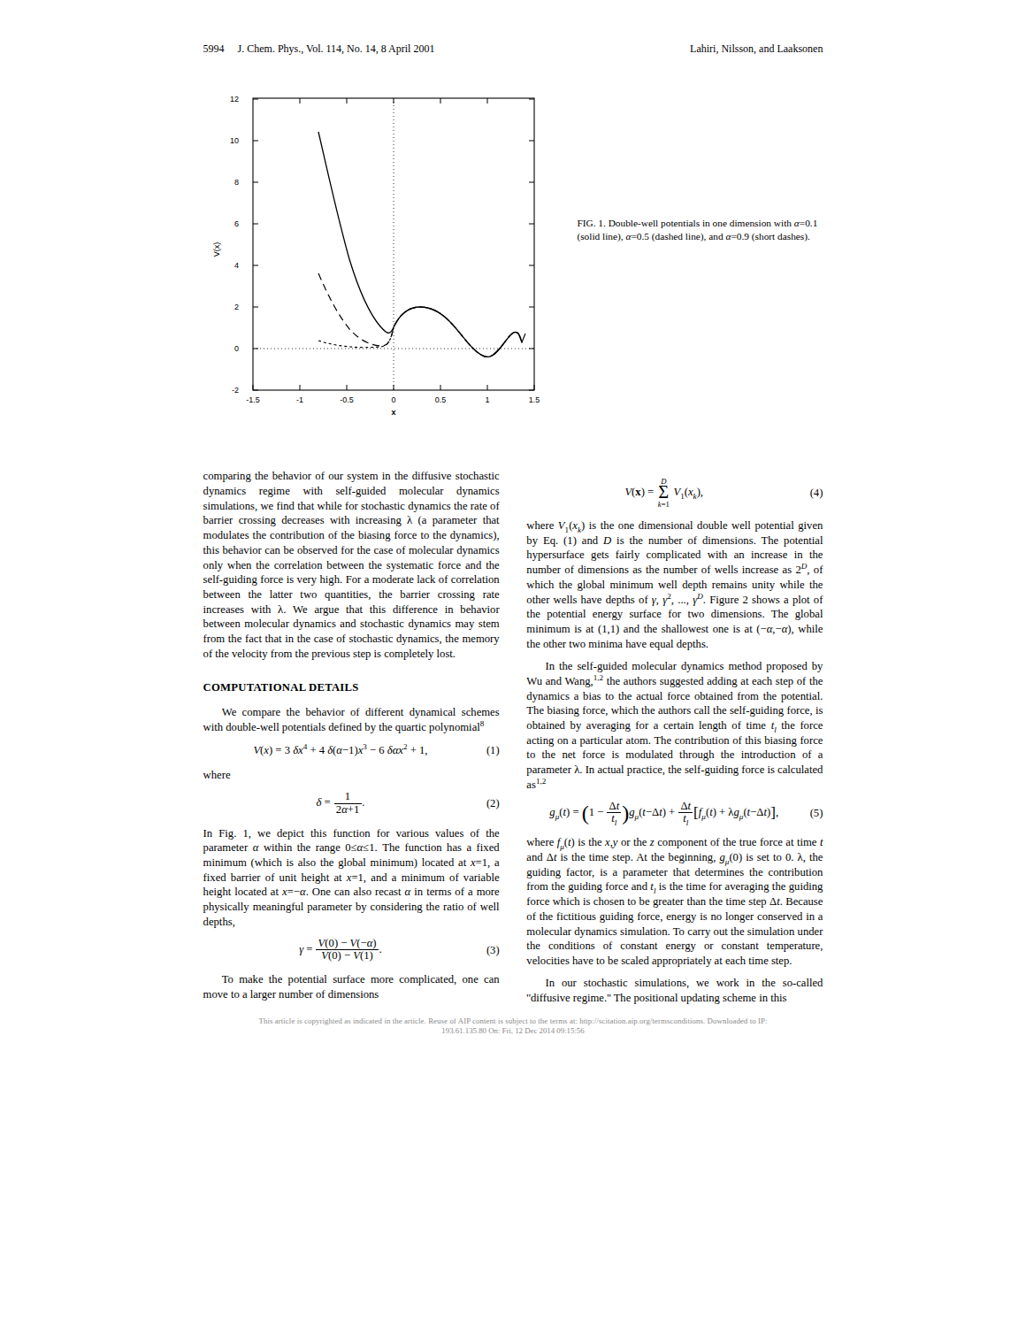5994 J. Chem. Phys., Vol. 114, No. 14, 8 April 2001
Lahiri, Nilsson, and Laaksonen
-2 0 2 4 6 8 10 12 -1.5 -1 -0.5 0 0.5 1 1.5 V(x) x
FIG. 1. Double-well potentials in one dimension with α=0.1 (solid line), α=0.5 (dashed line), and α=0.9 (short dashes).
comparing the behavior of our system in the diffusive stochastic dynamics regime with self-guided molecular dynamics simulations, we find that while for stochastic dynamics the rate of barrier crossing decreases with increasing λ (a parameter that modulates the contribution of the biasing force to the dynamics), this behavior can be observed for the case of molecular dynamics only when the correlation between the systematic force and the self-guiding force is very high. For a moderate lack of correlation between the latter two quantities, the barrier crossing rate increases with λ. We argue that this difference in behavior between molecular dynamics and stochastic dynamics may stem from the fact that in the case of stochastic dynamics, the memory of the velocity from the previous step is completely lost.
COMPUTATIONAL DETAILS
We compare the behavior of different dynamical schemes with double-well potentials defined by the quartic polynomial8
V(x) = 3 δx4 + 4 δ(α−1)x3 − 6 δαx2 + 1,
(1)
where
δ = 12α+1.
(2)
In Fig. 1, we depict this function for various values of the parameter α within the range 0≤α≤1. The function has a fixed minimum (which is also the global minimum) located at x=1, a fixed barrier of unit height at x=1, and a minimum of variable height located at x=−α. One can also recast α in terms of a more physically meaningful parameter by considering the ratio of well depths,
γ = V(0) − V(−α) V(0) − V(1).
(3)
To make the potential surface more complicated, one can move to a larger number of dimensions
V(x) = DΣk=1 V1(xk),
(4)
where V1(xk) is the one dimensional double well potential given by Eq. (1) and D is the number of dimensions. The potential hypersurface gets fairly complicated with an increase in the number of dimensions as the number of wells increase as 2D, of which the global minimum well depth remains unity while the other wells have depths of γ, γ2, ..., γD. Figure 2 shows a plot of the potential energy surface for two dimensions. The global minimum is at (1,1) and the shallowest one is at (−α,−α), while the other two minima have equal depths.
In the self-guided molecular dynamics method proposed by Wu and Wang,1,2 the authors suggested adding at each step of the dynamics a bias to the actual force obtained from the potential. The biasing force, which the authors call the self-guiding force, is obtained by averaging for a certain length of time tl the force acting on a particular atom. The contribution of this biasing force to the net force is modulated through the introduction of a parameter λ. In actual practice, the self-guiding force is calculated as1,2
gμ(t) = (1 − Δt tl) gμ(t−Δt) + Δt tl[fμ(t) + λgμ(t−Δt)],
(5)
where fμ(t) is the x,y or the z component of the true force at time t and Δt is the time step. At the beginning, gμ(0) is set to 0. λ, the guiding factor, is a parameter that determines the contribution from the guiding force and tl is the time for averaging the guiding force which is chosen to be greater than the time step Δt. Because of the fictitious guiding force, energy is no longer conserved in a molecular dynamics simulation. To carry out the simulation under the conditions of constant energy or constant temperature, velocities have to be scaled appropriately at each time step.
In our stochastic simulations, we work in the so-called ''diffusive regime.'' The positional updating scheme in this
This article is copyrighted as indicated in the article. Reuse of AIP content is subject to the terms at: http://scitation.aip.org/termsconditions. Downloaded to IP:
193.61.135.80 On: Fri, 12 Dec 2014 09:15:56